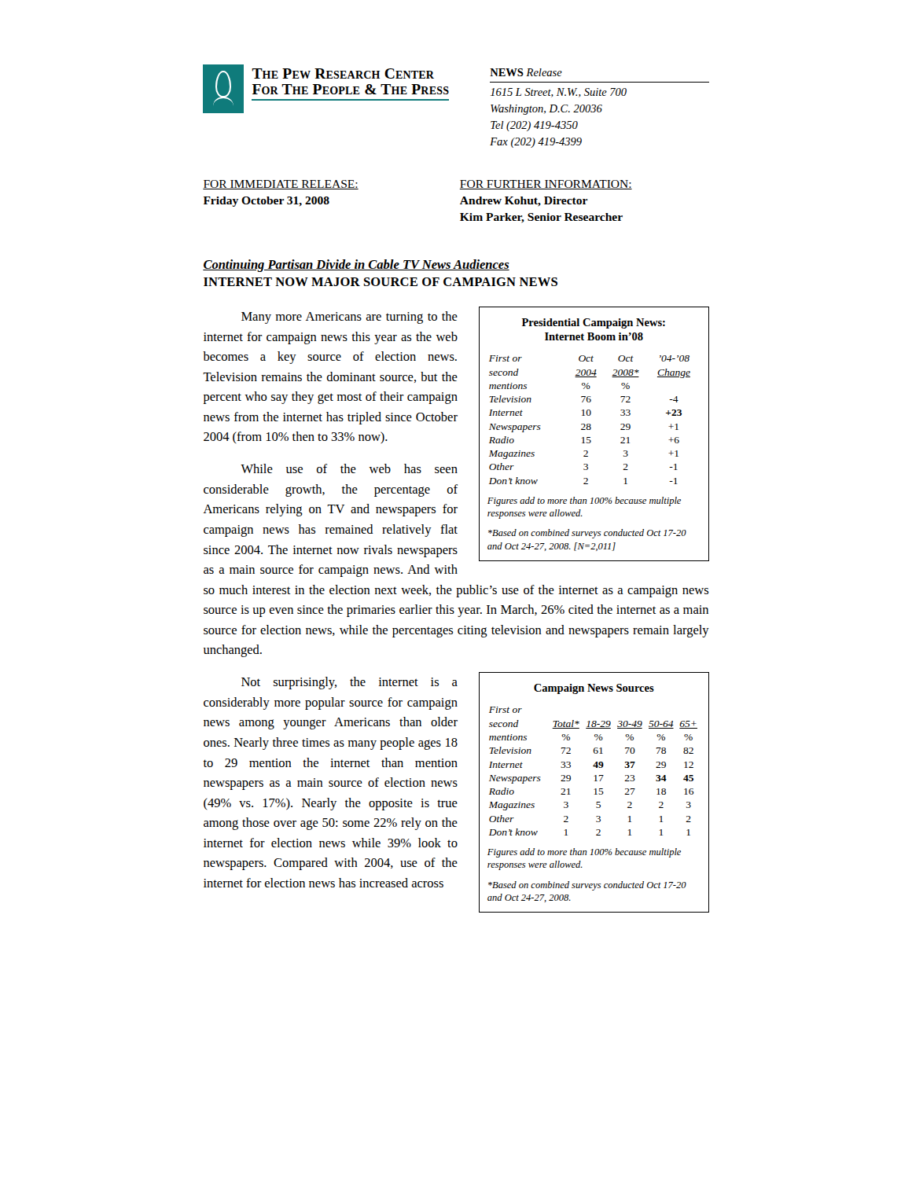The Pew Research Center
For The People & The Press
NEWS Release
1615 L Street, N.W., Suite 700
Washington, D.C. 20036
Tel (202) 419-4350
Fax (202) 419-4399
FOR IMMEDIATE RELEASE:
Friday October 31, 2008
FOR FURTHER INFORMATION:
Andrew Kohut, Director
Kim Parker, Senior Researcher
Continuing Partisan Divide in Cable TV News Audiences
INTERNET NOW MAJOR SOURCE OF CAMPAIGN NEWS
Presidential Campaign News:
Internet Boom in’08
| First or | Oct | Oct | ’04-’08 |
| --- | --- | --- | --- |
| second | 2004 | 2008* | Change |
| mentions | % | % | |
| Television | 76 | 72 | -4 |
| Internet | 10 | 33 | +23 |
| Newspapers | 28 | 29 | +1 |
| Radio | 15 | 21 | +6 |
| Magazines | 2 | 3 | +1 |
| Other | 3 | 2 | -1 |
| Don’t know | 2 | 1 | -1 |
Figures add to more than 100% because multiple responses were allowed.
*Based on combined surveys conducted Oct 17-20 and Oct 24-27, 2008. [N=2,011]
Many more Americans are turning to the internet for campaign news this year as the web becomes a key source of election news. Television remains the dominant source, but the percent who say they get most of their campaign news from the internet has tripled since October 2004 (from 10% then to 33% now).
While use of the web has seen considerable growth, the percentage of Americans relying on TV and newspapers for campaign news has remained relatively flat since 2004. The internet now rivals newspapers as a main source for campaign news. And with so much interest in the election next week, the public’s use of the internet as a campaign news source is up even since the primaries earlier this year. In March, 26% cited the internet as a main source for election news, while the percentages citing television and newspapers remain largely unchanged.
Campaign News Sources
| First or | | | | | |
| --- | --- | --- | --- | --- | --- |
| second | Total* | 18-29 | 30-49 | 50-64 | 65+ |
| mentions | % | % | % | % | % |
| Television | 72 | 61 | 70 | 78 | 82 |
| Internet | 33 | 49 | 37 | 29 | 12 |
| Newspapers | 29 | 17 | 23 | 34 | 45 |
| Radio | 21 | 15 | 27 | 18 | 16 |
| Magazines | 3 | 5 | 2 | 2 | 3 |
| Other | 2 | 3 | 1 | 1 | 2 |
| Don’t know | 1 | 2 | 1 | 1 | 1 |
Figures add to more than 100% because multiple responses were allowed.
*Based on combined surveys conducted Oct 17-20 and Oct 24-27, 2008.
Not surprisingly, the internet is a considerably more popular source for campaign news among younger Americans than older ones. Nearly three times as many people ages 18 to 29 mention the internet than mention newspapers as a main source of election news (49% vs. 17%). Nearly the opposite is true among those over age 50: some 22% rely on the internet for election news while 39% look to newspapers. Compared with 2004, use of the internet for election news has increased across